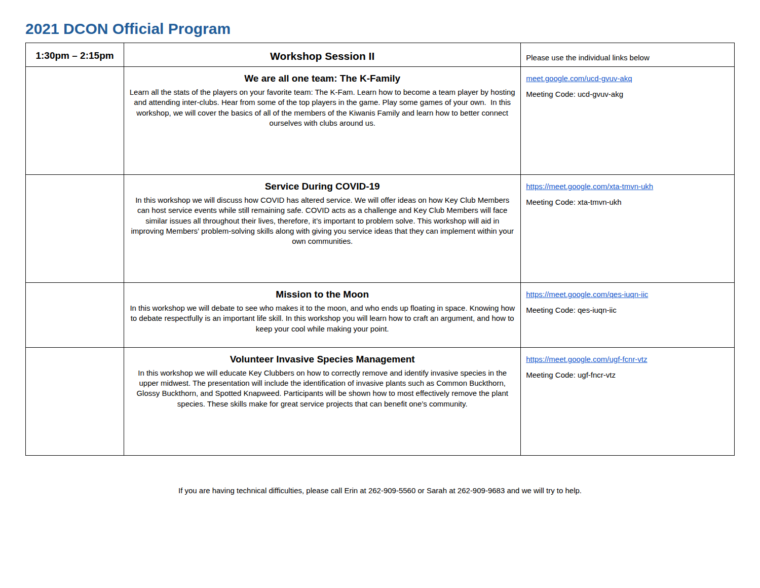2021 DCON Official Program
| 1:30pm – 2:15pm | Workshop Session II | Please use the individual links below |
| | We are all one team: The K-Family Learn all the stats of the players on your favorite team: The K-Fam. Learn how to become a team player by hosting and attending inter-clubs. Hear from some of the top players in the game. Play some games of your own. In this workshop, we will cover the basics of all of the members of the Kiwanis Family and learn how to better connect ourselves with clubs around us. | meet.google.com/ucd-gvuv-akq Meeting Code: ucd-gvuv-akg |
| | Service During COVID-19 In this workshop we will discuss how COVID has altered service. We will offer ideas on how Key Club Members can host service events while still remaining safe. COVID acts as a challenge and Key Club Members will face similar issues all throughout their lives, therefore, it’s important to problem solve. This workshop will aid in improving Members’ problem-solving skills along with giving you service ideas that they can implement within your own communities. | https://meet.google.com/xta-tmvn-ukh Meeting Code: xta-tmvn-ukh |
| | Mission to the Moon In this workshop we will debate to see who makes it to the moon, and who ends up floating in space. Knowing how to debate respectfully is an important life skill. In this workshop you will learn how to craft an argument, and how to keep your cool while making your point. | https://meet.google.com/qes-iuqn-iic Meeting Code: qes-iuqn-iic |
| | Volunteer Invasive Species Management In this workshop we will educate Key Clubbers on how to correctly remove and identify invasive species in the upper midwest. The presentation will include the identification of invasive plants such as Common Buckthorn, Glossy Buckthorn, and Spotted Knapweed. Participants will be shown how to most effectively remove the plant species. These skills make for great service projects that can benefit one’s community. | https://meet.google.com/ugf-fcnr-vtz Meeting Code: ugf-fncr-vtz |
If you are having technical difficulties, please call Erin at 262-909-5560 or Sarah at 262-909-9683 and we will try to help.